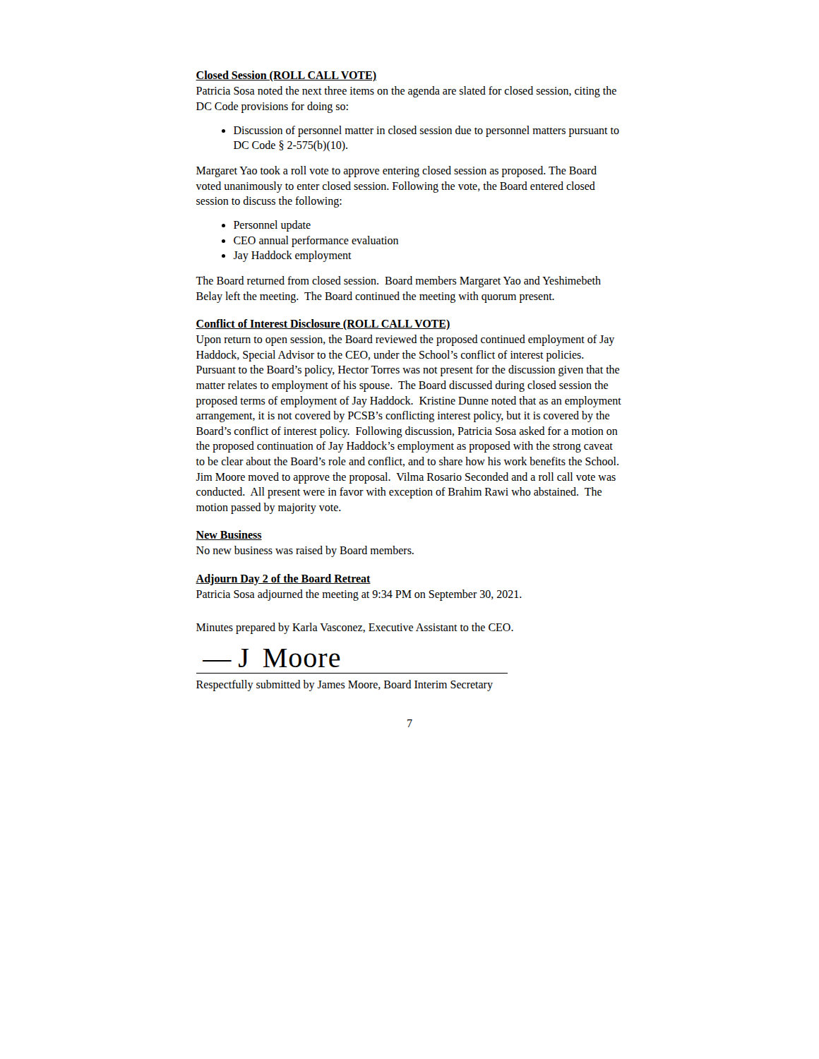Closed Session (ROLL CALL VOTE)
Patricia Sosa noted the next three items on the agenda are slated for closed session, citing the DC Code provisions for doing so:
Discussion of personnel matter in closed session due to personnel matters pursuant to DC Code § 2-575(b)(10).
Margaret Yao took a roll vote to approve entering closed session as proposed. The Board voted unanimously to enter closed session. Following the vote, the Board entered closed session to discuss the following:
Personnel update
CEO annual performance evaluation
Jay Haddock employment
The Board returned from closed session. Board members Margaret Yao and Yeshimebeth Belay left the meeting. The Board continued the meeting with quorum present.
Conflict of Interest Disclosure (ROLL CALL VOTE)
Upon return to open session, the Board reviewed the proposed continued employment of Jay Haddock, Special Advisor to the CEO, under the School’s conflict of interest policies. Pursuant to the Board’s policy, Hector Torres was not present for the discussion given that the matter relates to employment of his spouse. The Board discussed during closed session the proposed terms of employment of Jay Haddock. Kristine Dunne noted that as an employment arrangement, it is not covered by PCSB’s conflicting interest policy, but it is covered by the Board’s conflict of interest policy. Following discussion, Patricia Sosa asked for a motion on the proposed continuation of Jay Haddock’s employment as proposed with the strong caveat to be clear about the Board’s role and conflict, and to share how his work benefits the School. Jim Moore moved to approve the proposal. Vilma Rosario Seconded and a roll call vote was conducted. All present were in favor with exception of Brahim Rawi who abstained. The motion passed by majority vote.
New Business
No new business was raised by Board members.
Adjourn Day 2 of the Board Retreat
Patricia Sosa adjourned the meeting at 9:34 PM on September 30, 2021.
Minutes prepared by Karla Vasconez, Executive Assistant to the CEO.
— J  Moore
Respectfully submitted by James Moore, Board Interim Secretary
7